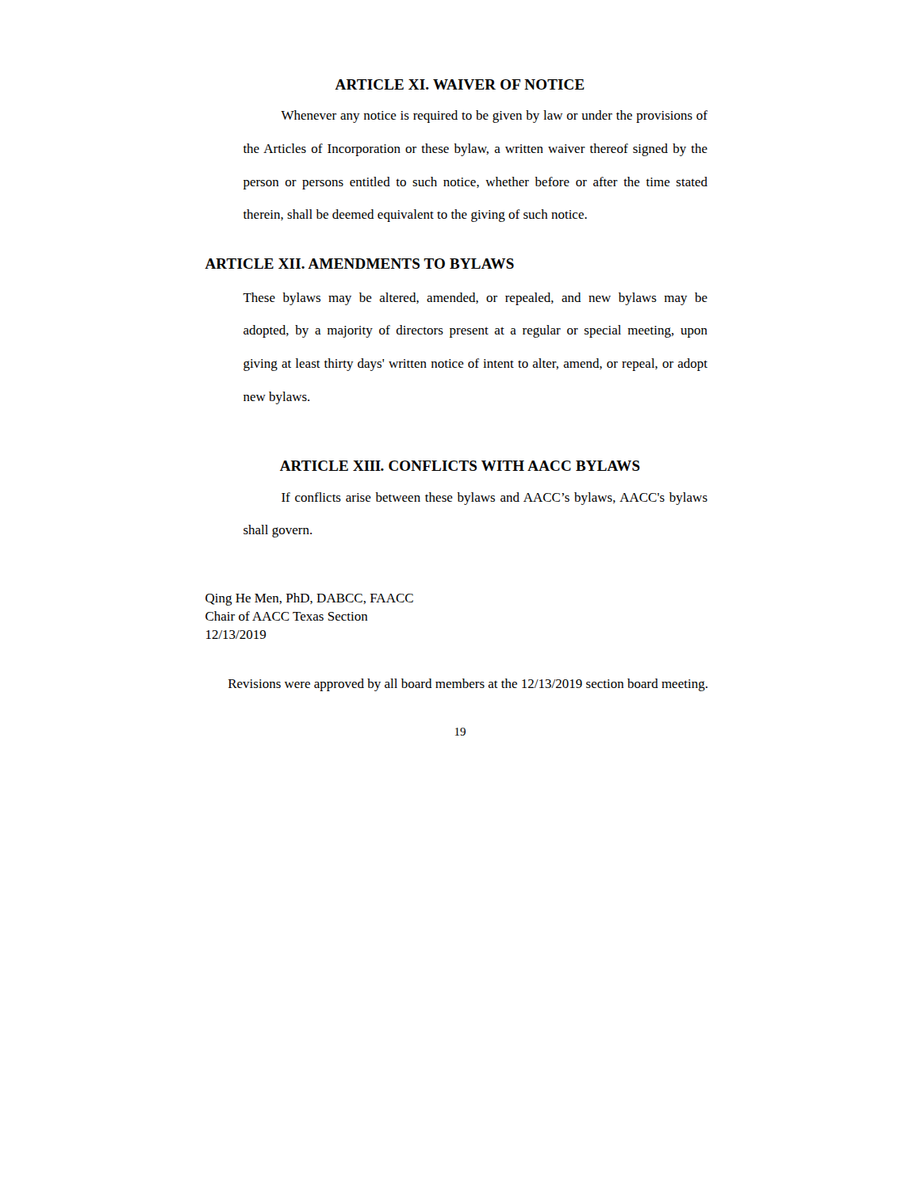ARTICLE XI. WAIVER OF NOTICE
Whenever any notice is required to be given by law or under the provisions of the Articles of Incorporation or these bylaw, a written waiver thereof signed by the person or persons entitled to such notice, whether before or after the time stated therein, shall be deemed equivalent to the giving of such notice.
ARTICLE XII. AMENDMENTS TO BYLAWS
These bylaws may be altered, amended, or repealed, and new bylaws may be adopted, by a majority of directors present at a regular or special meeting, upon giving at least thirty days' written notice of intent to alter, amend, or repeal, or adopt new bylaws.
ARTICLE XIII. CONFLICTS WITH AACC BYLAWS
If conflicts arise between these bylaws and AACC’s bylaws, AACC's bylaws shall govern.
Qing He Men, PhD, DABCC, FAACC
Chair of AACC Texas Section
12/13/2019
Revisions were approved by all board members at the 12/13/2019 section board meeting.
19